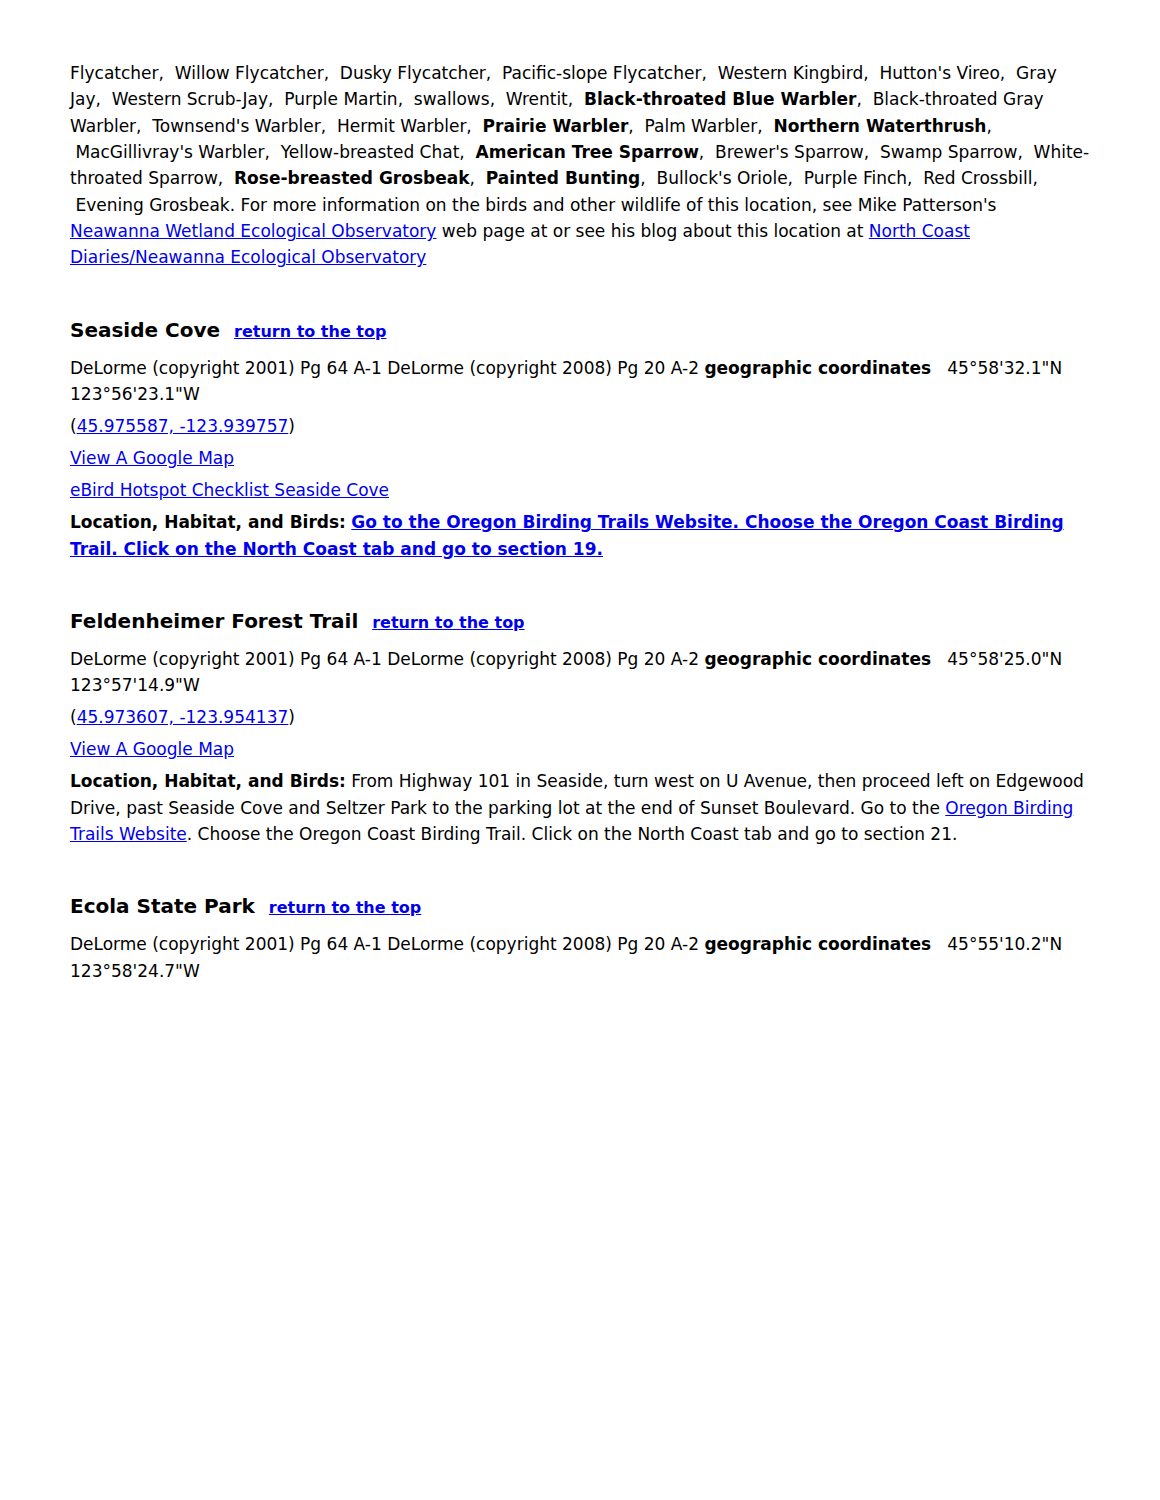Flycatcher, Willow Flycatcher, Dusky Flycatcher, Pacific-slope Flycatcher, Western Kingbird, Hutton's Vireo, Gray Jay, Western Scrub-Jay, Purple Martin, swallows, Wrentit, Black-throated Blue Warbler, Black-throated Gray Warbler, Townsend's Warbler, Hermit Warbler, Prairie Warbler, Palm Warbler, Northern Waterthrush, MacGillivray's Warbler, Yellow-breasted Chat, American Tree Sparrow, Brewer's Sparrow, Swamp Sparrow, White-throated Sparrow, Rose-breasted Grosbeak, Painted Bunting, Bullock's Oriole, Purple Finch, Red Crossbill, Evening Grosbeak. For more information on the birds and other wildlife of this location, see Mike Patterson's Neawanna Wetland Ecological Observatory web page at or see his blog about this location at North Coast Diaries/Neawanna Ecological Observatory
Seaside Cove return to the top
DeLorme (copyright 2001) Pg 64 A-1 DeLorme (copyright 2008) Pg 20 A-2 geographic coordinates 45°58'32.1"N 123°56'23.1"W
(45.975587, -123.939757)
View A Google Map
eBird Hotspot Checklist Seaside Cove
Location, Habitat, and Birds: Go to the Oregon Birding Trails Website. Choose the Oregon Coast Birding Trail. Click on the North Coast tab and go to section 19.
Feldenheimer Forest Trail return to the top
DeLorme (copyright 2001) Pg 64 A-1 DeLorme (copyright 2008) Pg 20 A-2 geographic coordinates 45°58'25.0"N 123°57'14.9"W
(45.973607, -123.954137)
View A Google Map
Location, Habitat, and Birds: From Highway 101 in Seaside, turn west on U Avenue, then proceed left on Edgewood Drive, past Seaside Cove and Seltzer Park to the parking lot at the end of Sunset Boulevard. Go to the Oregon Birding Trails Website. Choose the Oregon Coast Birding Trail. Click on the North Coast tab and go to section 21.
Ecola State Park return to the top
DeLorme (copyright 2001) Pg 64 A-1 DeLorme (copyright 2008) Pg 20 A-2 geographic coordinates 45°55'10.2"N 123°58'24.7"W